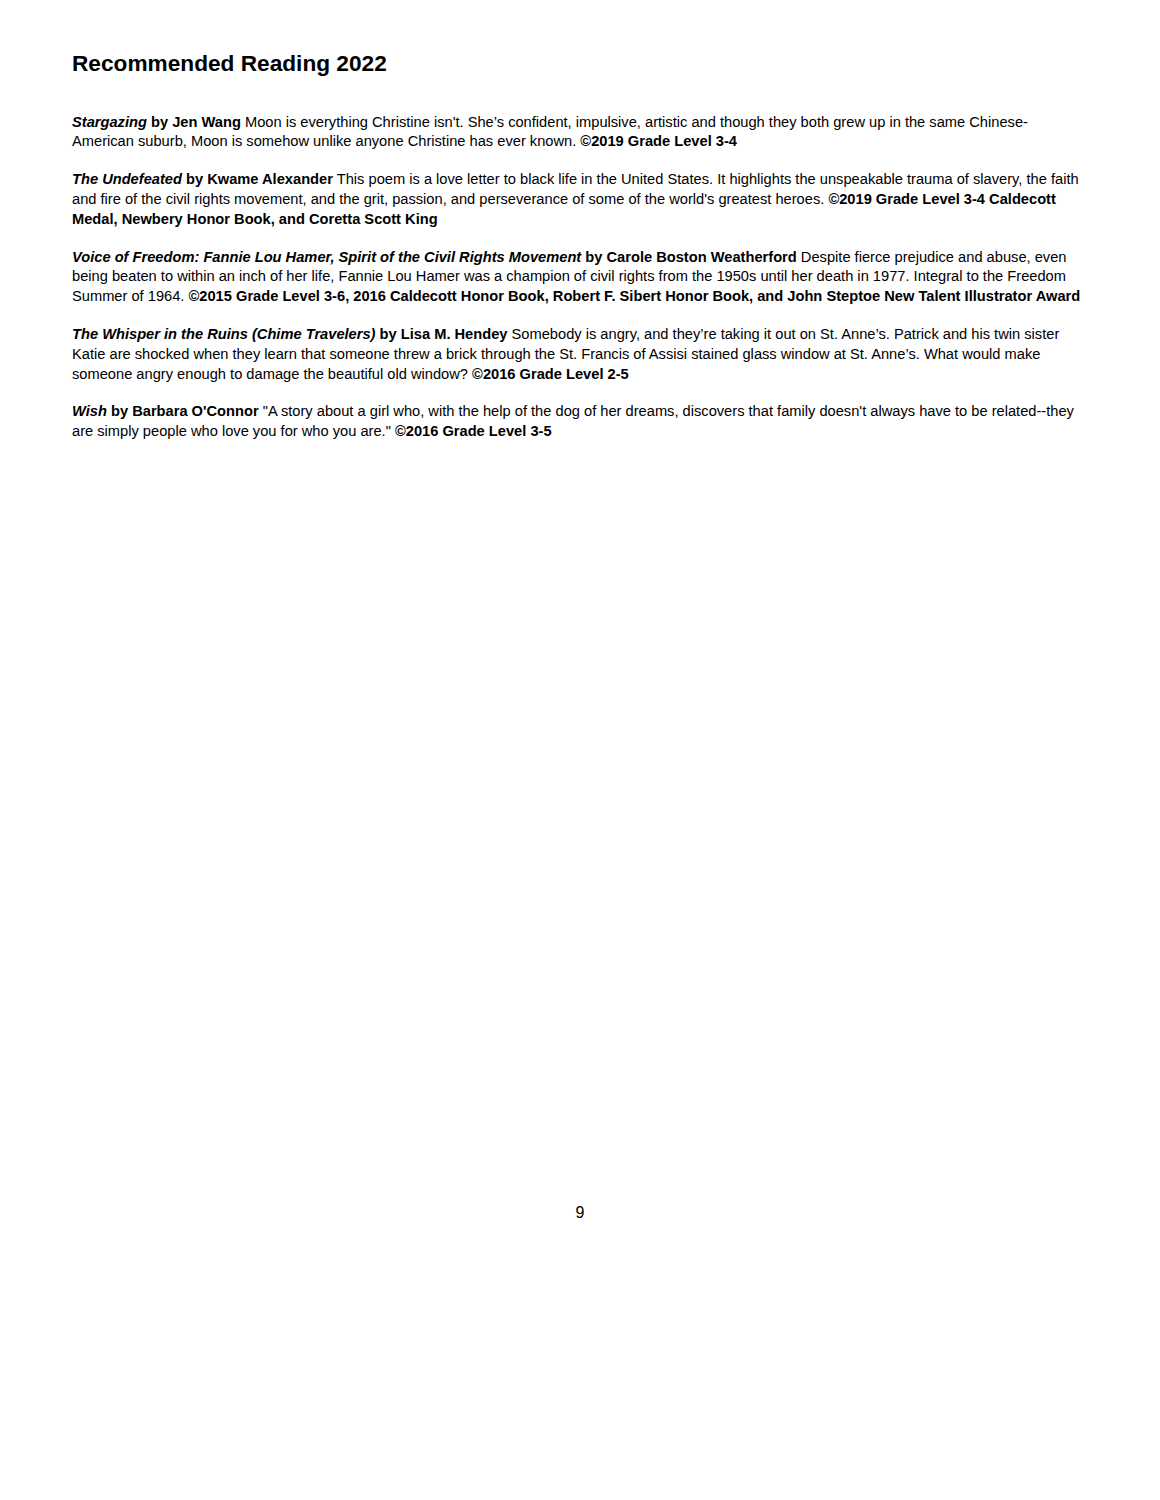Recommended Reading 2022
Stargazing by Jen Wang Moon is everything Christine isn't. She’s confident, impulsive, artistic and though they both grew up in the same Chinese-American suburb, Moon is somehow unlike anyone Christine has ever known. ©2019 Grade Level 3-4
The Undefeated by Kwame Alexander This poem is a love letter to black life in the United States. It highlights the unspeakable trauma of slavery, the faith and fire of the civil rights movement, and the grit, passion, and perseverance of some of the world's greatest heroes. ©2019 Grade Level 3-4 Caldecott Medal, Newbery Honor Book, and Coretta Scott King
Voice of Freedom: Fannie Lou Hamer, Spirit of the Civil Rights Movement by Carole Boston Weatherford Despite fierce prejudice and abuse, even being beaten to within an inch of her life, Fannie Lou Hamer was a champion of civil rights from the 1950s until her death in 1977. Integral to the Freedom Summer of 1964. ©2015 Grade Level 3-6, 2016 Caldecott Honor Book, Robert F. Sibert Honor Book, and John Steptoe New Talent Illustrator Award
The Whisper in the Ruins (Chime Travelers) by Lisa M. Hendey Somebody is angry, and they’re taking it out on St. Anne’s. Patrick and his twin sister Katie are shocked when they learn that someone threw a brick through the St. Francis of Assisi stained glass window at St. Anne’s. What would make someone angry enough to damage the beautiful old window? ©2016 Grade Level 2-5
Wish by Barbara O'Connor "A story about a girl who, with the help of the dog of her dreams, discovers that family doesn't always have to be related--they are simply people who love you for who you are." ©2016 Grade Level 3-5
9